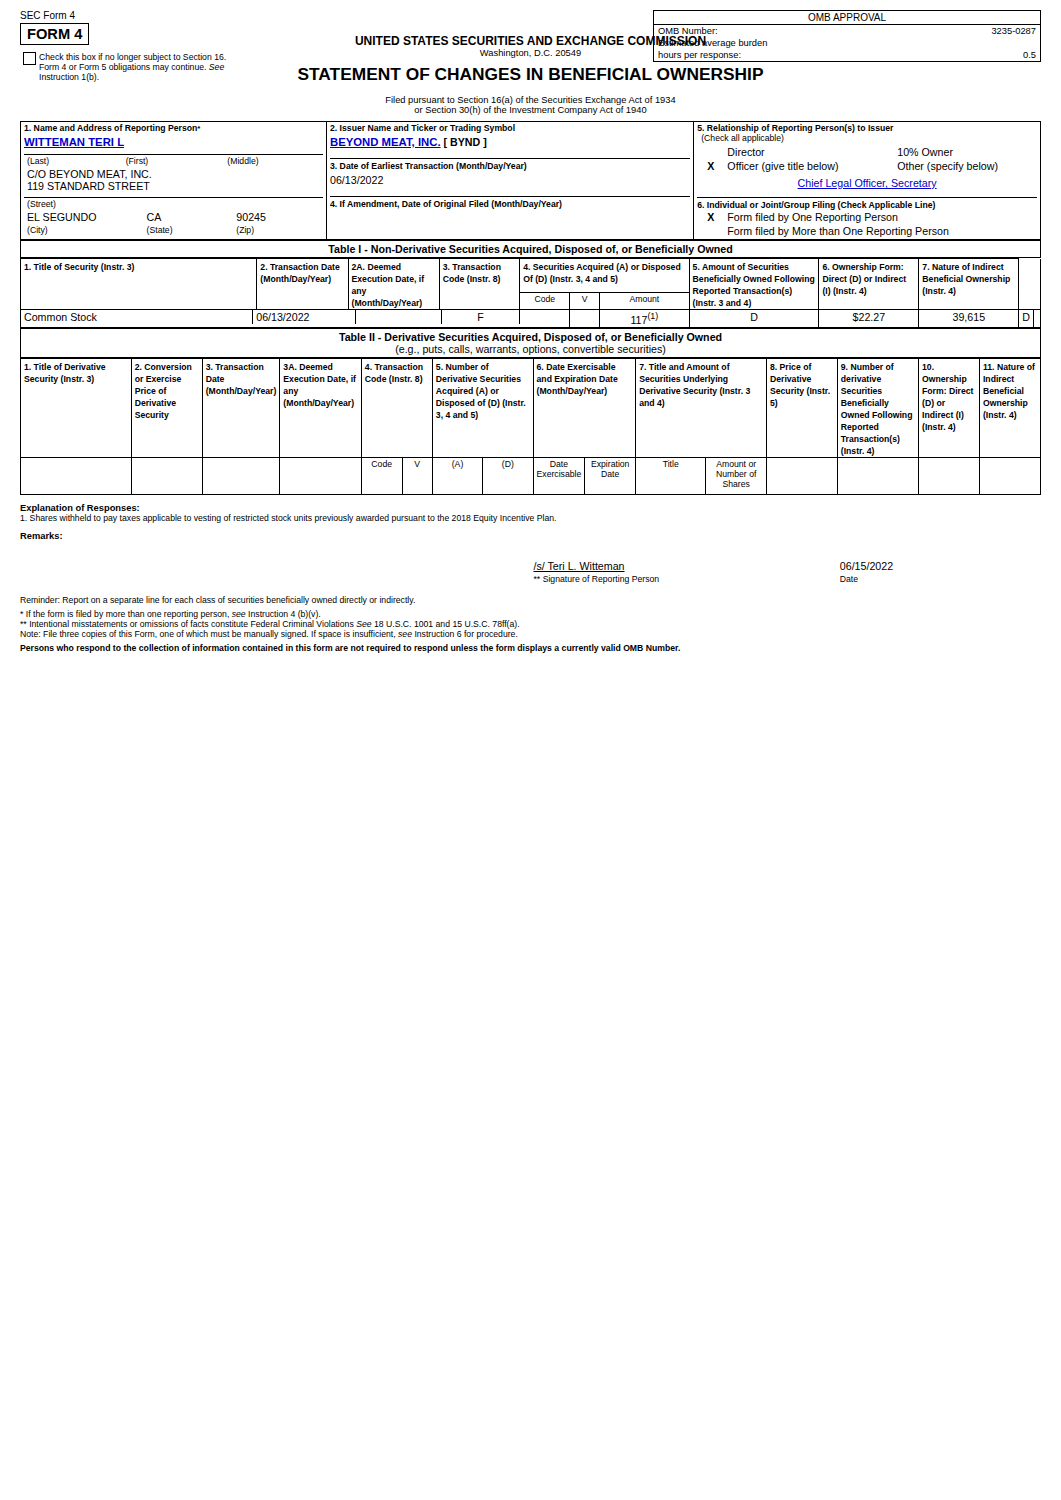| SEC Form 4 FORM 4 | / OMB APPROVAL / / OMB Number: / 3235-0287 / / Estimated average burden / / hours per response: / 0.5 / |
| / / Check this box if no longer subject to Section 16. Form 4 or Form 5 obligations may continue. See Instruction 1(b). / | UNITED STATES SECURITIES AND EXCHANGE COMMISSION Washington, D.C. 20549 STATEMENT OF CHANGES IN BENEFICIAL OWNERSHIP Filed pursuant to Section 16(a) of the Securities Exchange Act of 1934 or Section 30(h) of the Investment Company Act of 1940 | |
| 1. Name and Address of Reporting Person * WITTEMAN TERI L / (Last) / (First) / (Middle) / / C/O BEYOND MEAT, INC. 119 STANDARD STREET / / (Street) / / EL SEGUNDO / CA / 90245 / / (City) / (State) / (Zip) / | 2. Issuer Name and Ticker or Trading Symbol BEYOND MEAT, INC. [ BYND ] 3. Date of Earliest Transaction (Month/Day/Year) 06/13/2022 4. If Amendment, Date of Original Filed (Month/Day/Year) | 5. Relationship of Reporting Person(s) to Issuer (Check all applicable) / / Director / / 10% Owner / / X / Officer (give title below) / / Other (specify below) / Chief Legal Officer, Secretary 6. Individual or Joint/Group Filing (Check Applicable Line) / X / Form filed by One Reporting Person / / / Form filed by More than One Reporting Person / |
| Table I - Non-Derivative Securities Acquired, Disposed of, or Beneficially Owned |
| 1. Title of Security (Instr. 3) | 2. Transaction Date (Month/Day/Year) | 2A. Deemed Execution Date, if any (Month/Day/Year) | 3. Transaction Code (Instr. 8) | 4. Securities Acquired (A) or Disposed Of (D) (Instr. 3, 4 and 5) | 5. Amount of Securities Beneficially Owned Following Reported Transaction(s) (Instr. 3 and 4) | 6. Ownership Form: Direct (D) or Indirect (I) (Instr. 4) | 7. Nature of Indirect Beneficial Ownership (Instr. 4) |
| Code | V | Amount |
| / Common Stock / 06/13/2022 / / F / | | | 117 (1) | D | $22.27 | 39,615 | D | |
| Table II - Derivative Securities Acquired, Disposed of, or Beneficially Owned (e.g., puts, calls, warrants, options, convertible securities) |
| 1. Title of Derivative Security (Instr. 3) | 2. Conversion or Exercise Price of Derivative Security | 3. Transaction Date (Month/Day/Year) | 3A. Deemed Execution Date, if any (Month/Day/Year) | 4. Transaction Code (Instr. 8) | 5. Number of Derivative Securities Acquired (A) or Disposed of (D) (Instr. 3, 4 and 5) | 6. Date Exercisable and Expiration Date (Month/Day/Year) | 7. Title and Amount of Securities Underlying Derivative Security (Instr. 3 and 4) | 8. Price of Derivative Security (Instr. 5) | 9. Number of derivative Securities Beneficially Owned Following Reported Transaction(s) (Instr. 4) | 10. Ownership Form: Direct (D) or Indirect (I) (Instr. 4) | 11. Nature of Indirect Beneficial Ownership (Instr. 4) |
| | | | | Code | V | (A) | (D) | Date Exercisable | Expiration Date | Title | Amount or Number of Shares | | | | |
Explanation of Responses:
1. Shares withheld to pay taxes applicable to vesting of restricted stock units previously awarded pursuant to the 2018 Equity Incentive Plan.
Remarks:
| | /s/ Teri L. Witteman | 06/15/2022 |
| | ** Signature of Reporting Person | Date |
Reminder: Report on a separate line for each class of securities beneficially owned directly or indirectly.
* If the form is filed by more than one reporting person, see Instruction 4 (b)(v).
** Intentional misstatements or omissions of facts constitute Federal Criminal Violations See 18 U.S.C. 1001 and 15 U.S.C. 78ff(a).
Note: File three copies of this Form, one of which must be manually signed. If space is insufficient, see Instruction 6 for procedure.
Persons who respond to the collection of information contained in this form are not required to respond unless the form displays a currently valid OMB Number.